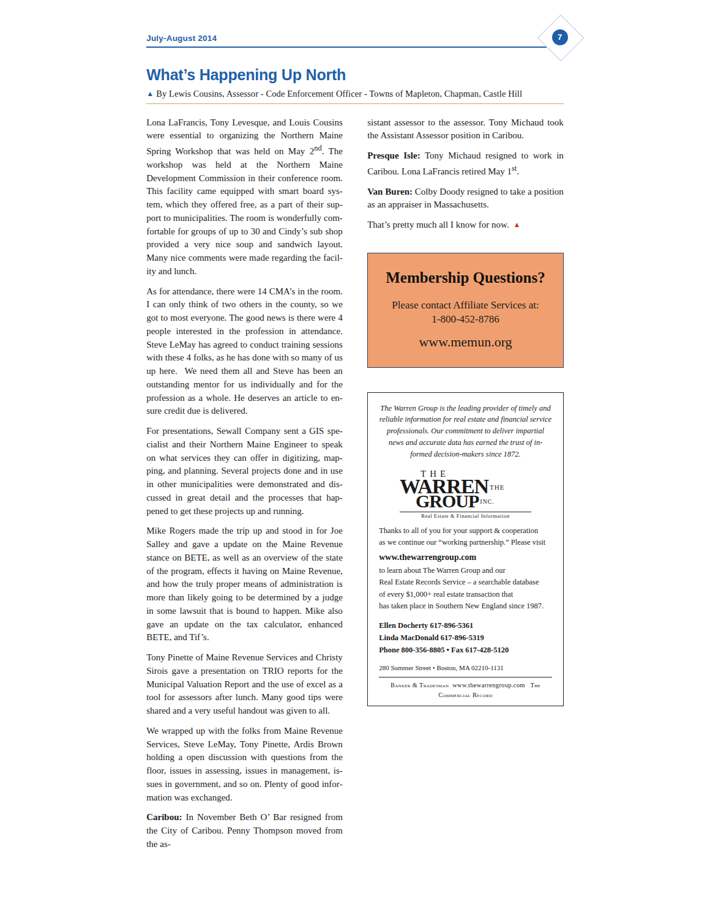July-August 2014
7
What’s Happening Up North
▲By Lewis Cousins, Assessor - Code Enforcement Officer - Towns of Mapleton, Chapman, Castle Hill
Lona LaFrancis, Tony Levesque, and Louis Cousins were essential to organizing the Northern Maine Spring Workshop that was held on May 2nd. The workshop was held at the Northern Maine Development Commission in their conference room. This facility came equipped with smart board system, which they offered free, as a part of their support to municipalities. The room is wonderfully comfortable for groups of up to 30 and Cindy’s sub shop provided a very nice soup and sandwich layout. Many nice comments were made regarding the facility and lunch.
As for attendance, there were 14 CMA’s in the room. I can only think of two others in the county, so we got to most everyone. The good news is there were 4 people interested in the profession in attendance. Steve LeMay has agreed to conduct training sessions with these 4 folks, as he has done with so many of us up here. We need them all and Steve has been an outstanding mentor for us individually and for the profession as a whole. He deserves an article to ensure credit due is delivered.
For presentations, Sewall Company sent a GIS specialist and their Northern Maine Engineer to speak on what services they can offer in digitizing, mapping, and planning. Several projects done and in use in other municipalities were demonstrated and discussed in great detail and the processes that happened to get these projects up and running.
Mike Rogers made the trip up and stood in for Joe Salley and gave a update on the Maine Revenue stance on BETE, as well as an overview of the state of the program, effects it having on Maine Revenue, and how the truly proper means of administration is more than likely going to be determined by a judge in some lawsuit that is bound to happen. Mike also gave an update on the tax calculator, enhanced BETE, and Tif’s.
Tony Pinette of Maine Revenue Services and Christy Sirois gave a presentation on TRIO reports for the Municipal Valuation Report and the use of excel as a tool for assessors after lunch. Many good tips were shared and a very useful handout was given to all.
We wrapped up with the folks from Maine Revenue Services, Steve LeMay, Tony Pinette, Ardis Brown holding a open discussion with questions from the floor, issues in assessing, issues in management, issues in government, and so on. Plenty of good information was exchanged.
Caribou: In November Beth O’ Bar resigned from the City of Caribou. Penny Thompson moved from the as-
sistant assessor to the assessor. Tony Michaud took the Assistant Assessor position in Caribou.
Presque Isle: Tony Michaud resigned to work in Caribou. Lona LaFrancis retired May 1st.
Van Buren: Colby Doody resigned to take a position as an appraiser in Massachusetts.
That’s pretty much all I know for now. ▲
Membership Questions?
Please contact Affiliate Services at:
1-800-452-8786
www.memun.org
The Warren Group is the leading provider of timely and reliable information for real estate and financial service professionals. Our commitment to deliver impartial news and accurate data has earned the trust of informed decision-makers since 1872.
THE
WARRENTHE
GROUPINC.
Real Estate & Financial Information
Thanks to all of you for your support & cooperation
as we continue our “working partnership.” Please visit
www.thewarrengroup.com
to learn about The Warren Group and our
Real Estate Records Service – a searchable database
of every $1,000+ real estate transaction that
has taken place in Southern New England since 1987.
Ellen Docherty 617-896-5361
Linda MacDonald 617-896-5319
Phone 800-356-8805 • Fax 617-428-5120
280 Summer Street • Boston, MA 02210-1131
Banker & Tradesman www.thewarrengroup.com The Commercial Record